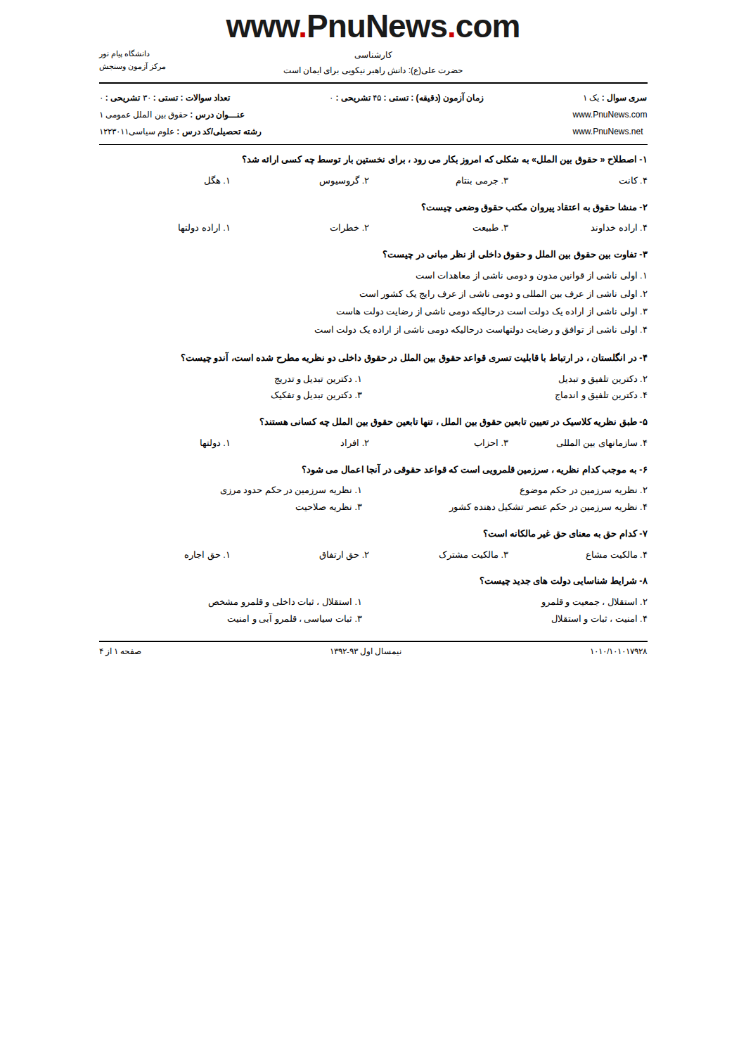www. PnuNews. com
کارشناسی
حضرت علی(ع): دانش راهبر نیکویی برای ایمان است
دانشگاه پیام نور
مرکز آزمون وسنجش
سری سوال : یک ۱
زمان آزمون (دقیقه) : تستی : ۴۵ تشریحی : ۰
تعداد سوالات : تستی : ۳۰ تشریحی : ۰
www.PnuNews.com
www.PnuNews.net
عنـــوان درس : حقوق بین الملل عمومی ۱
رشته تحصیلی/کد درس : علوم سیاسی۱۲۲۳۰۱۱
۱- اصطلاح « حقوق بین الملل» به شکلی که امروز بکار می رود ، برای نخستین بار توسط چه کسی ارائه شد؟
۴. کانت
۳. جرمی بنتام
۲. گروسیوس
۱. هگل
۲- منشا حقوق به اعتقاد پیروان مکتب حقوق وضعی چیست؟
۴. اراده خداوند
۳. طبیعت
۲. خطرات
۱. اراده دولتها
۳- تفاوت بین حقوق بین الملل و حقوق داخلی از نظر مبانی در چیست؟
۱. اولی ناشی از قوانین مدون و دومی ناشی از معاهدات است
۲. اولی ناشی از عرف بین المللی و دومی ناشی از عرف رایج یک کشور است
۳. اولی ناشی از اراده یک دولت است درحالیکه دومی ناشی از رضایت دولت هاست
۴. اولی ناشی از توافق و رضایت دولتهاست درحالیکه دومی ناشی از اراده یک دولت است
۴- در انگلستان ، در ارتباط با قابلیت تسری قواعد حقوق بین الملل در حقوق داخلی دو نظریه مطرح شده است، آندو چیست؟
۲. دکترین تلفیق و تبدیل
۱. دکترین تبدیل و تدریج
۴. دکترین تلفیق و اندماج
۳. دکترین تبدیل و تفکیک
۵- طبق نظریه کلاسیک در تعیین تابعین حقوق بین الملل ، تنها تابعین حقوق بین الملل چه کسانی هستند؟
۴. سازمانهای بین المللی
۳. احزاب
۲. افراد
۱. دولتها
۶- به موجب کدام نظریه ، سرزمین قلمرویی است که قواعد حقوقی در آنجا اعمال می شود؟
۲. نظریه سرزمین در حکم موضوع
۱. نظریه سرزمین در حکم حدود مرزی
۴. نظریه سرزمین در حکم عنصر تشکیل دهنده کشور
۳. نظریه صلاحیت
۷- کدام حق به معنای حق غیر مالکانه است؟
۴. مالکیت مشاع
۳. مالکیت مشترک
۲. حق ارتفاق
۱. حق اجاره
۸- شرایط شناسایی دولت های جدید چیست؟
۲. استقلال ، جمعیت و قلمرو
۱. استقلال ، ثبات داخلی و قلمرو مشخص
۴. امنیت ، ثبات و استقلال
۳. ثبات سیاسی ، قلمرو آبی و امنیت
۱۰۱۰/۱۰۱۰۱۷۹۲۸
نیمسال اول ۹۳-۱۳۹۲
صفحه ۱ از ۴